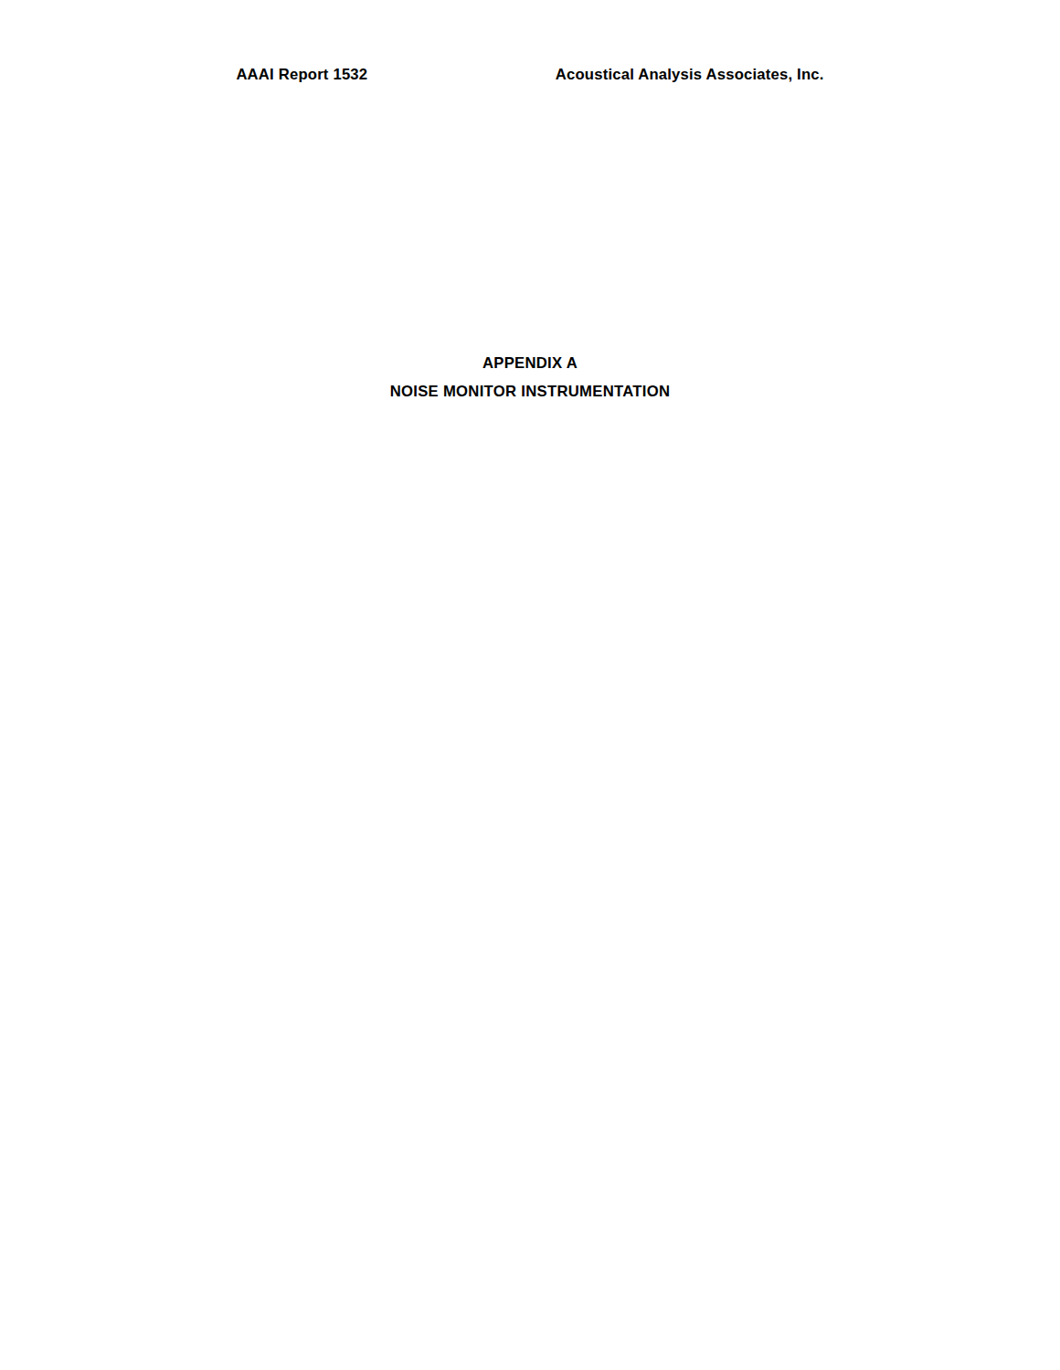AAAI Report 1532
Acoustical Analysis Associates, Inc.
APPENDIX A
NOISE MONITOR INSTRUMENTATION